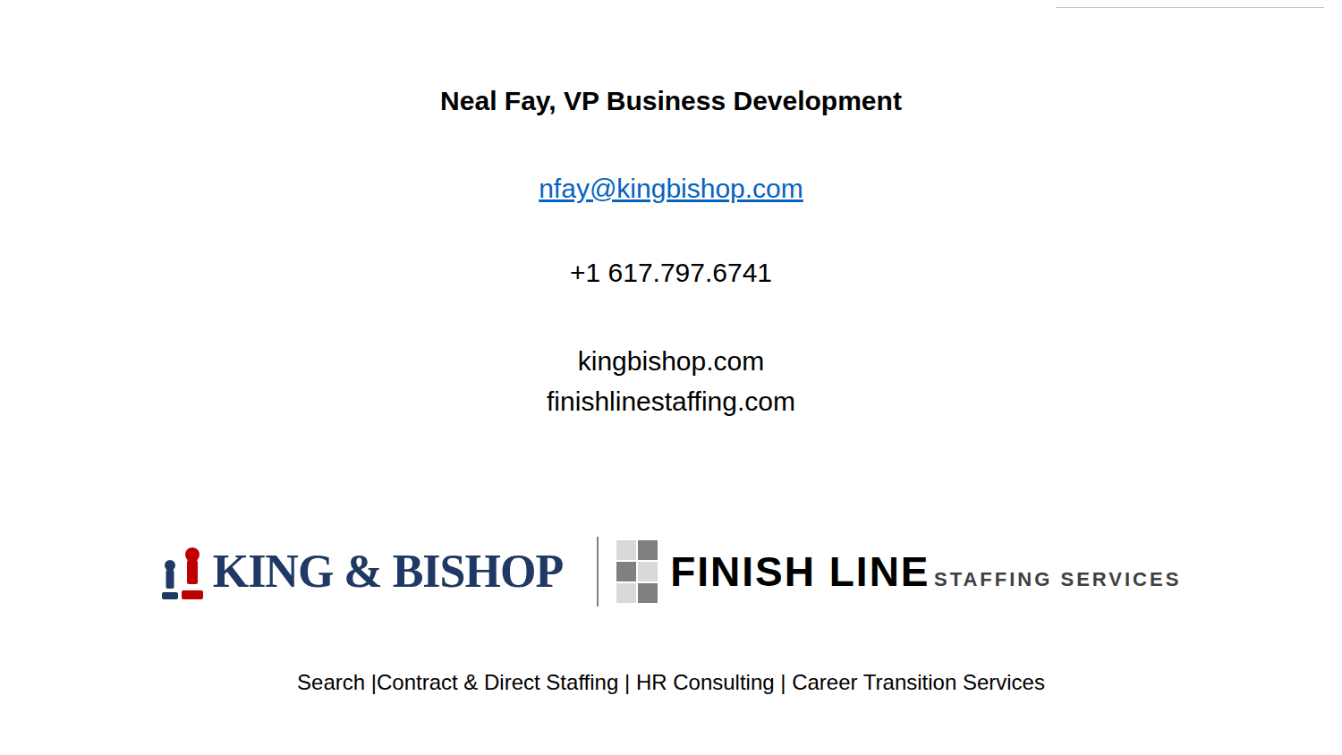Neal Fay, VP Business Development
nfay@kingbishop.com
+1 617.797.6741
kingbishop.com
finishlinestaffing.com
KING & BISHOP
FINISH LINE STAFFING SERVICES
Search |Contract & Direct Staffing | HR Consulting | Career Transition Services